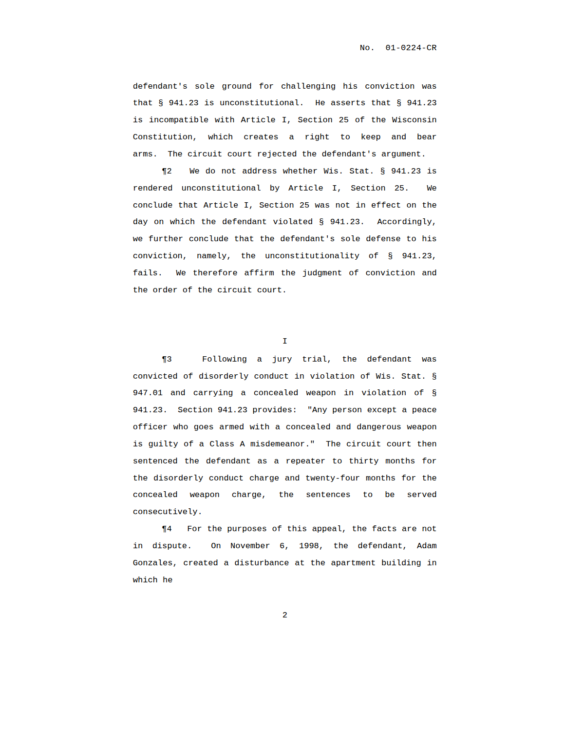No. 01-0224-CR
defendant's sole ground for challenging his conviction was that § 941.23 is unconstitutional. He asserts that § 941.23 is incompatible with Article I, Section 25 of the Wisconsin Constitution, which creates a right to keep and bear arms. The circuit court rejected the defendant's argument.
¶2 We do not address whether Wis. Stat. § 941.23 is rendered unconstitutional by Article I, Section 25. We conclude that Article I, Section 25 was not in effect on the day on which the defendant violated § 941.23. Accordingly, we further conclude that the defendant's sole defense to his conviction, namely, the unconstitutionality of § 941.23, fails. We therefore affirm the judgment of conviction and the order of the circuit court.
I
¶3 Following a jury trial, the defendant was convicted of disorderly conduct in violation of Wis. Stat. § 947.01 and carrying a concealed weapon in violation of § 941.23. Section 941.23 provides: "Any person except a peace officer who goes armed with a concealed and dangerous weapon is guilty of a Class A misdemeanor." The circuit court then sentenced the defendant as a repeater to thirty months for the disorderly conduct charge and twenty-four months for the concealed weapon charge, the sentences to be served consecutively.
¶4 For the purposes of this appeal, the facts are not in dispute. On November 6, 1998, the defendant, Adam Gonzales, created a disturbance at the apartment building in which he
2